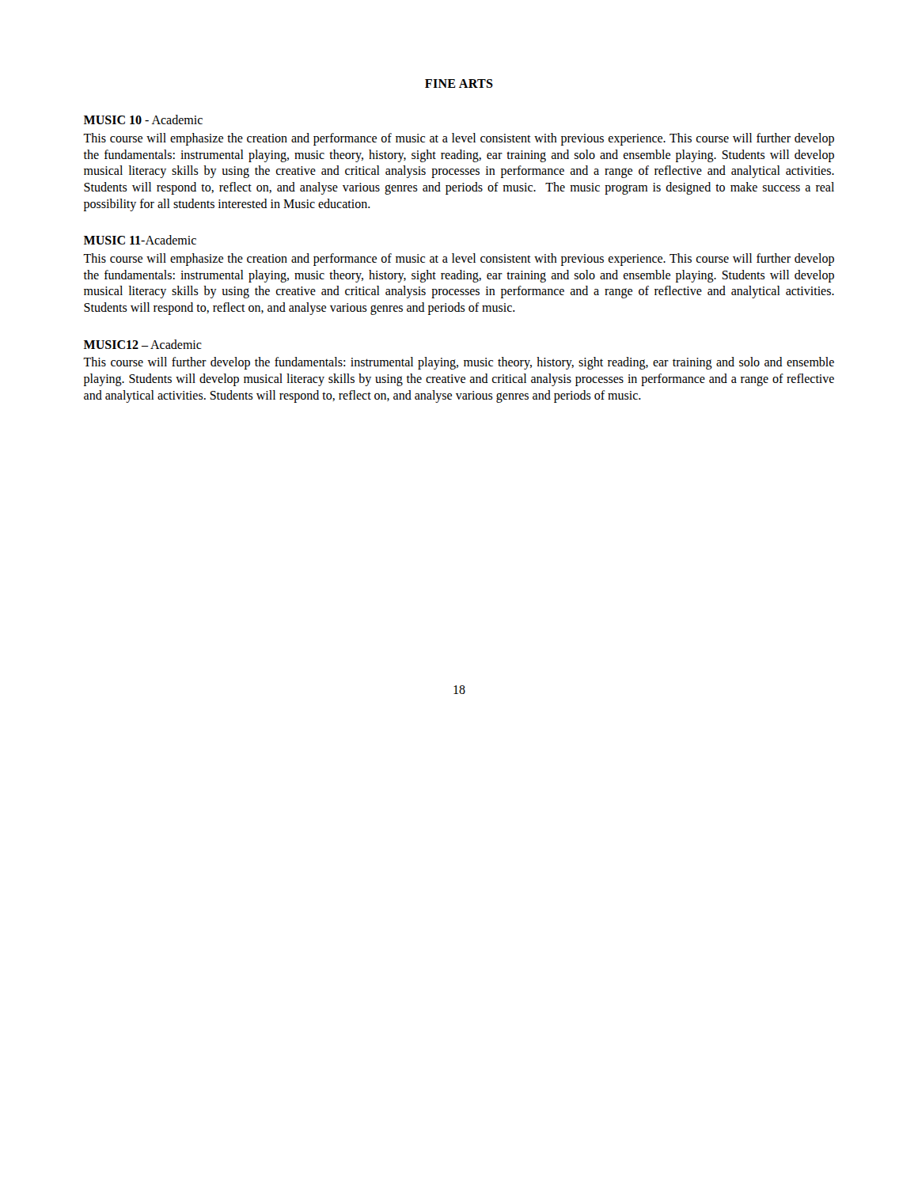FINE ARTS
MUSIC 10 - Academic
This course will emphasize the creation and performance of music at a level consistent with previous experience. This course will further develop the fundamentals: instrumental playing, music theory, history, sight reading, ear training and solo and ensemble playing. Students will develop musical literacy skills by using the creative and critical analysis processes in performance and a range of reflective and analytical activities. Students will respond to, reflect on, and analyse various genres and periods of music. The music program is designed to make success a real possibility for all students interested in Music education.
MUSIC 11-Academic
This course will emphasize the creation and performance of music at a level consistent with previous experience. This course will further develop the fundamentals: instrumental playing, music theory, history, sight reading, ear training and solo and ensemble playing. Students will develop musical literacy skills by using the creative and critical analysis processes in performance and a range of reflective and analytical activities. Students will respond to, reflect on, and analyse various genres and periods of music.
MUSIC12 – Academic
This course will further develop the fundamentals: instrumental playing, music theory, history, sight reading, ear training and solo and ensemble playing. Students will develop musical literacy skills by using the creative and critical analysis processes in performance and a range of reflective and analytical activities. Students will respond to, reflect on, and analyse various genres and periods of music.
18